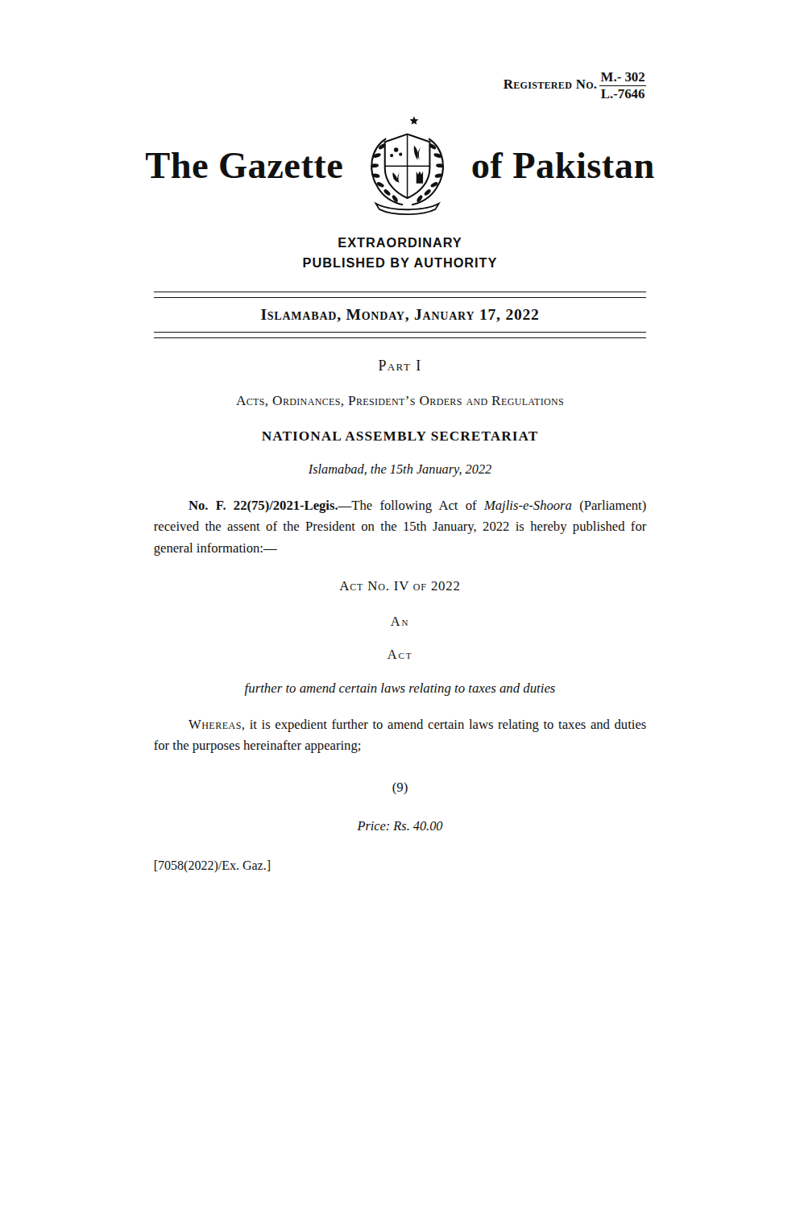Registered No. M.- 302 L.-7646
The Gazette of Pakistan
EXTRAORDINARY
PUBLISHED BY AUTHORITY
Islamabad, Monday, January 17, 2022
Part I
Acts, Ordinances, President’s Orders and Regulations
NATIONAL ASSEMBLY SECRETARIAT
Islamabad, the 15th January, 2022
No. F. 22(75)/2021-Legis.—The following Act of Majlis-e-Shoora (Parliament) received the assent of the President on the 15th January, 2022 is hereby published for general information:—
Act No. IV of 2022
An
Act
further to amend certain laws relating to taxes and duties
Whereas, it is expedient further to amend certain laws relating to taxes and duties for the purposes hereinafter appearing;
(9)
Price: Rs. 40.00
[7058(2022)/Ex. Gaz.]